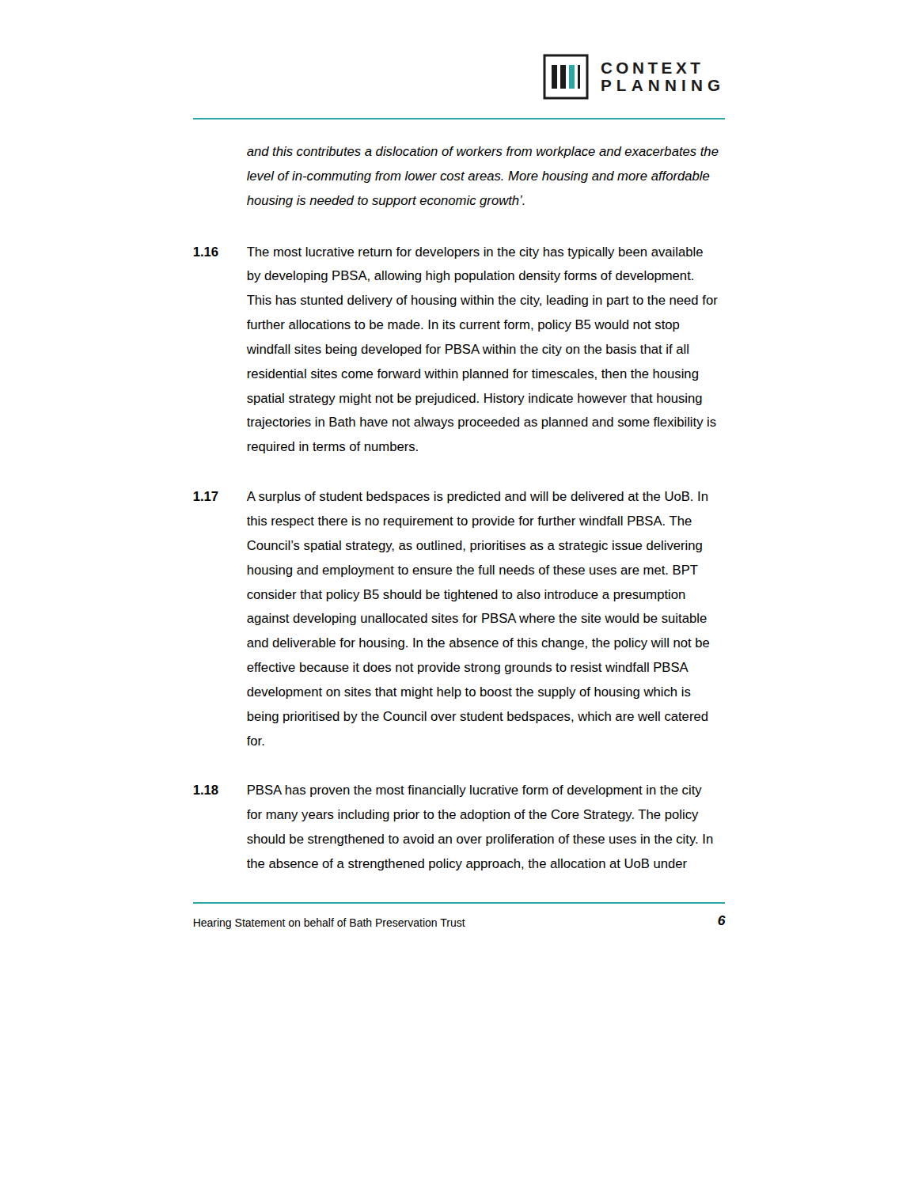CONTEXT
PLANNING
and this contributes a dislocation of workers from workplace and exacerbates the level of in-commuting from lower cost areas. More housing and more affordable housing is needed to support economic growth’.
1.16
The most lucrative return for developers in the city has typically been available by developing PBSA, allowing high population density forms of development. This has stunted delivery of housing within the city, leading in part to the need for further allocations to be made. In its current form, policy B5 would not stop windfall sites being developed for PBSA within the city on the basis that if all residential sites come forward within planned for timescales, then the housing spatial strategy might not be prejudiced. History indicate however that housing trajectories in Bath have not always proceeded as planned and some flexibility is required in terms of numbers.
1.17
A surplus of student bedspaces is predicted and will be delivered at the UoB. In this respect there is no requirement to provide for further windfall PBSA. The Council’s spatial strategy, as outlined, prioritises as a strategic issue delivering housing and employment to ensure the full needs of these uses are met. BPT consider that policy B5 should be tightened to also introduce a presumption against developing unallocated sites for PBSA where the site would be suitable and deliverable for housing. In the absence of this change, the policy will not be effective because it does not provide strong grounds to resist windfall PBSA development on sites that might help to boost the supply of housing which is being prioritised by the Council over student bedspaces, which are well catered for.
1.18
PBSA has proven the most financially lucrative form of development in the city for many years including prior to the adoption of the Core Strategy. The policy should be strengthened to avoid an over proliferation of these uses in the city. In the absence of a strengthened policy approach, the allocation at UoB under
Hearing Statement on behalf of Bath Preservation Trust
6